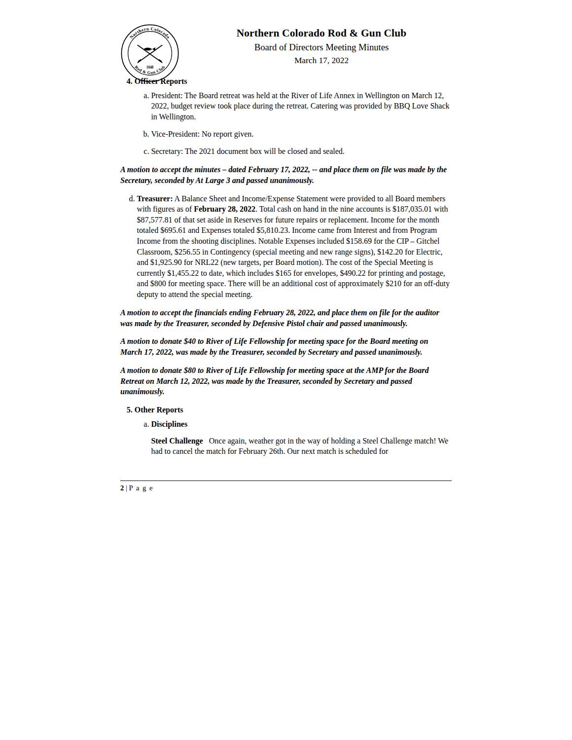Northern Colorado Rod & Gun Club 1048
Northern Colorado Rod & Gun Club
Board of Directors Meeting Minutes
March 17, 2022
Officer Reports
President: The Board retreat was held at the River of Life Annex in Wellington on March 12, 2022, budget review took place during the retreat. Catering was provided by BBQ Love Shack in Wellington.
Vice-President: No report given.
Secretary: The 2021 document box will be closed and sealed.
A motion to accept the minutes – dated February 17, 2022, -- and place them on file was made by the Secretary, seconded by At Large 3 and passed unanimously.
Treasurer: A Balance Sheet and Income/Expense Statement were provided to all Board members with figures as of February 28, 2022. Total cash on hand in the nine accounts is $187,035.01 with $87,577.81 of that set aside in Reserves for future repairs or replacement. Income for the month totaled $695.61 and Expenses totaled $5,810.23. Income came from Interest and from Program Income from the shooting disciplines. Notable Expenses included $158.69 for the CIP – Gitchel Classroom, $256.55 in Contingency (special meeting and new range signs), $142.20 for Electric, and $1,925.90 for NRL22 (new targets, per Board motion). The cost of the Special Meeting is currently $1,455.22 to date, which includes $165 for envelopes, $490.22 for printing and postage, and $800 for meeting space. There will be an additional cost of approximately $210 for an off-duty deputy to attend the special meeting.
A motion to accept the financials ending February 28, 2022, and place them on file for the auditor was made by the Treasurer, seconded by Defensive Pistol chair and passed unanimously.
A motion to donate $40 to River of Life Fellowship for meeting space for the Board meeting on March 17, 2022, was made by the Treasurer, seconded by Secretary and passed unanimously.
A motion to donate $80 to River of Life Fellowship for meeting space at the AMP for the Board Retreat on March 12, 2022, was made by the Treasurer, seconded by Secretary and passed unanimously.
Other Reports
Disciplines
Steel Challenge Once again, weather got in the way of holding a Steel Challenge match! We had to cancel the match for February 26th. Our next match is scheduled for
2 | P a g e